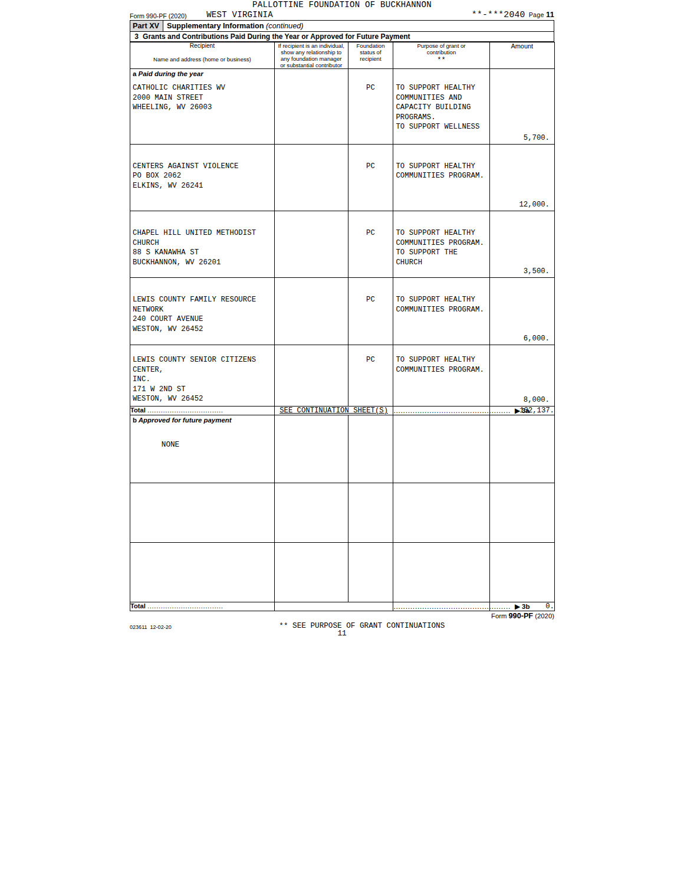PALLOTTINE FOUNDATION OF BUCKHANNON
Form 990-PF (2020)
WEST VIRGINIA
**-***2040Page 11
Part XV
Supplementary Information (continued)
3
Grants and Contributions Paid During the Year or Approved for Future Payment
| Recipient | If recipient is an individual, show any relationship to any foundation manager or substantial contributor | Foundation status of recipient | Purpose of grant or contribution ** | Amount |
| Name and address (home or business) |
| a Paid during the year | | | | |
| CATHOLIC CHARITIES WV 2000 MAIN STREET WHEELING, WV 26003 | | PC | TO SUPPORT HEALTHY COMMUNITIES AND CAPACITY BUILDING PROGRAMS. TO SUPPORT WELLNESS | 5,700. |
| CENTERS AGAINST VIOLENCE PO BOX 2062 ELKINS, WV 26241 | | PC | TO SUPPORT HEALTHY COMMUNITIES PROGRAM. | 12,000. |
| CHAPEL HILL UNITED METHODIST CHURCH 88 S KANAWHA ST BUCKHANNON, WV 26201 | | PC | TO SUPPORT HEALTHY COMMUNITIES PROGRAM. TO SUPPORT THE CHURCH | 3,500. |
| LEWIS COUNTY FAMILY RESOURCE NETWORK 240 COURT AVENUE WESTON, WV 26452 | | PC | TO SUPPORT HEALTHY COMMUNITIES PROGRAM. | 6,000. |
| LEWIS COUNTY SENIOR CITIZENS CENTER, INC. 171 W 2ND ST WESTON, WV 26452 | | PC | TO SUPPORT HEALTHY COMMUNITIES PROGRAM. | 8,000. |
| Total .................................. | SEE CONTINUATION SHEET(S) | ................................................. ▶ 3a | 132,137. |
| b Approved for future payment | | | | |
| NONE | | | | |
| Total .................................. | | ................................................. ▶ 3b | 0. |
Form 990-PF (2020)
023611 12-02-20
** SEE PURPOSE OF GRANT CONTINUATIONS
11